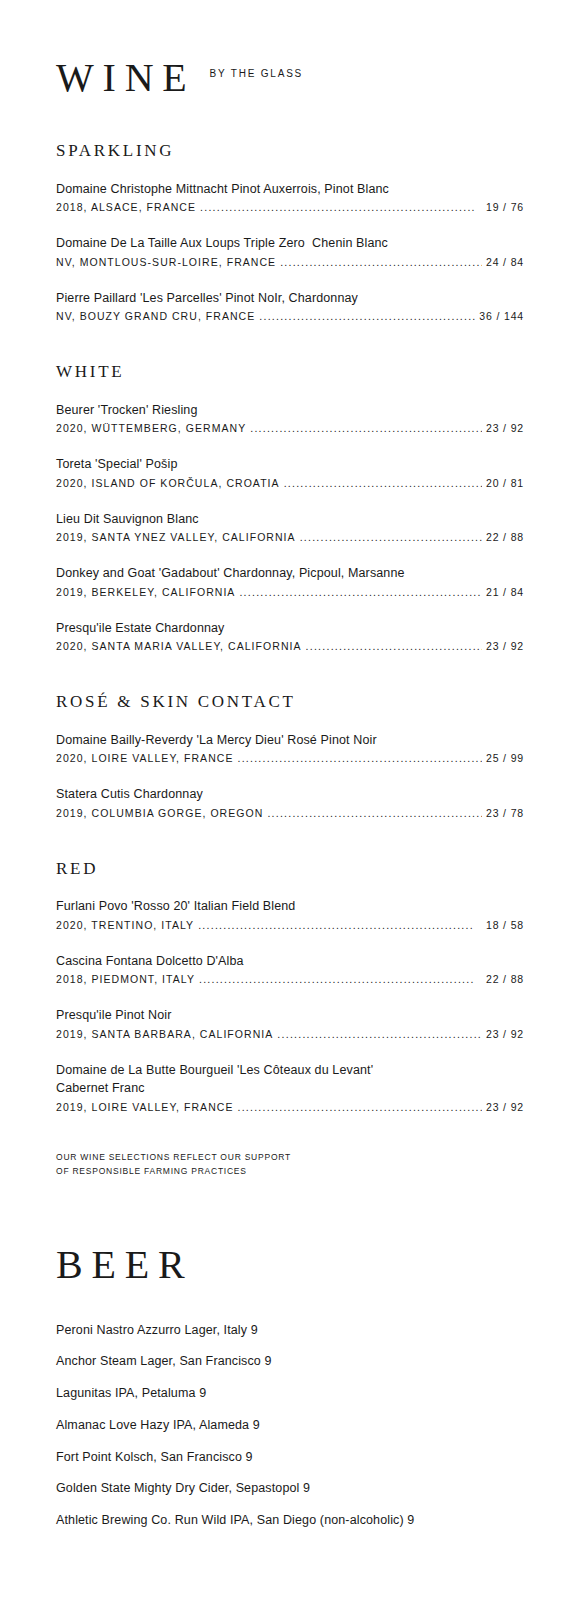Wine
by the glass
Sparkling
Domaine Christophe Mittnacht Pinot Auxerrois, Pinot Blanc
2018, Alsace, France .................................................................. 19 / 76
Domaine De La Taille Aux Loups Triple Zero Chenin Blanc
NV, Montlous-sur-Loire, France .................................................................. 24 / 84
Pierre Paillard 'Les Parcelles' Pinot NoIr, Chardonnay
NV, Bouzy Grand Cru, France .................................................................. 36 / 144
White
Beurer 'Trocken' Riesling
2020, Wüttemberg, Germany .................................................................. 23 / 92
Toreta 'Special' Pošip
2020, Island of Korčula, Croatia .................................................................. 20 / 81
Lieu Dit Sauvignon Blanc
2019, Santa Ynez Valley, California .................................................................. 22 / 88
Donkey and Goat 'Gadabout' Chardonnay, Picpoul, Marsanne
2019, Berkeley, California .................................................................. 21 / 84
Presqu'ile Estate Chardonnay
2020, Santa Maria Valley, California .................................................................. 23 / 92
Rosé & Skin Contact
Domaine Bailly-Reverdy 'La Mercy Dieu' Rosé Pinot Noir
2020, Loire Valley, France .................................................................. 25 / 99
Statera Cutis Chardonnay
2019, Columbia Gorge, Oregon .................................................................. 23 / 78
Red
Furlani Povo 'Rosso 20' Italian Field Blend
2020, Trentino, Italy .................................................................. 18 / 58
Cascina Fontana Dolcetto D'Alba
2018, Piedmont, Italy .................................................................. 22 / 88
Presqu'ile Pinot Noir
2019, Santa Barbara, California .................................................................. 23 / 92
Domaine de La Butte Bourgueil 'Les Côteaux du Levant'
Cabernet Franc
2019, Loire Valley, France .................................................................. 23 / 92
Our wine selections reflect our support
of responsible farming practices
Beer
Peroni Nastro Azzurro Lager, Italy 9
Anchor Steam Lager, San Francisco 9
Lagunitas IPA, Petaluma 9
Almanac Love Hazy IPA, Alameda 9
Fort Point Kolsch, San Francisco 9
Golden State Mighty Dry Cider, Sepastopol 9
Athletic Brewing Co. Run Wild IPA, San Diego (non-alcoholic) 9